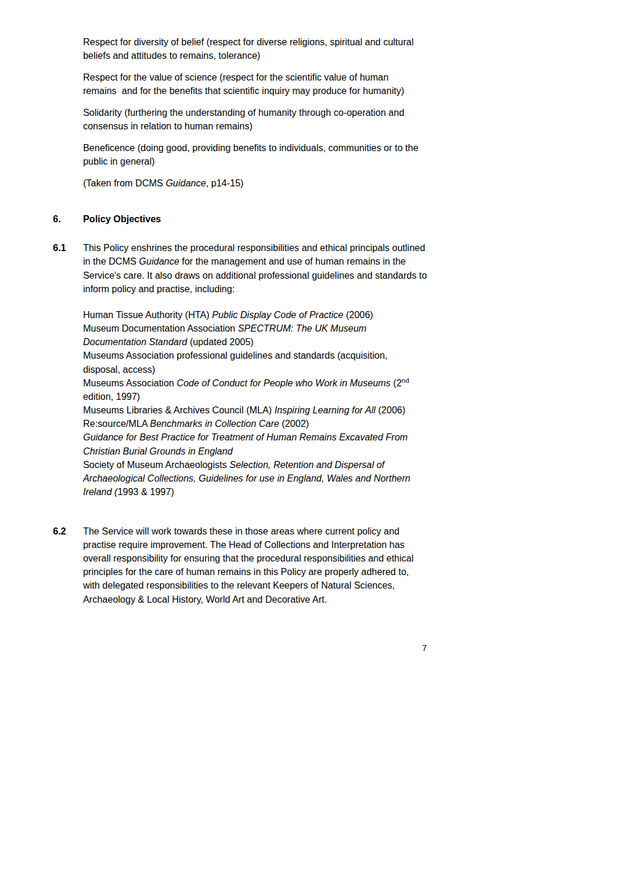Respect for diversity of belief (respect for diverse religions, spiritual and cultural beliefs and attitudes to remains, tolerance)
Respect for the value of science (respect for the scientific value of human remains and for the benefits that scientific inquiry may produce for humanity)
Solidarity (furthering the understanding of humanity through co-operation and consensus in relation to human remains)
Beneficence (doing good, providing benefits to individuals, communities or to the public in general)
(Taken from DCMS Guidance, p14-15)
6.
Policy Objectives
6.1
This Policy enshrines the procedural responsibilities and ethical principals outlined in the DCMS Guidance for the management and use of human remains in the Service's care. It also draws on additional professional guidelines and standards to inform policy and practise, including:
Human Tissue Authority (HTA) Public Display Code of Practice (2006)
Museum Documentation Association SPECTRUM: The UK Museum Documentation Standard (updated 2005)
Museums Association professional guidelines and standards (acquisition, disposal, access)
Museums Association Code of Conduct for People who Work in Museums (2nd edition, 1997)
Museums Libraries & Archives Council (MLA) Inspiring Learning for All (2006)
Re:source/MLA Benchmarks in Collection Care (2002)
Guidance for Best Practice for Treatment of Human Remains Excavated From Christian Burial Grounds in England
Society of Museum Archaeologists Selection, Retention and Dispersal of Archaeological Collections, Guidelines for use in England, Wales and Northern Ireland (1993 & 1997)
6.2
The Service will work towards these in those areas where current policy and practise require improvement. The Head of Collections and Interpretation has overall responsibility for ensuring that the procedural responsibilities and ethical principles for the care of human remains in this Policy are properly adhered to, with delegated responsibilities to the relevant Keepers of Natural Sciences, Archaeology & Local History, World Art and Decorative Art.
7